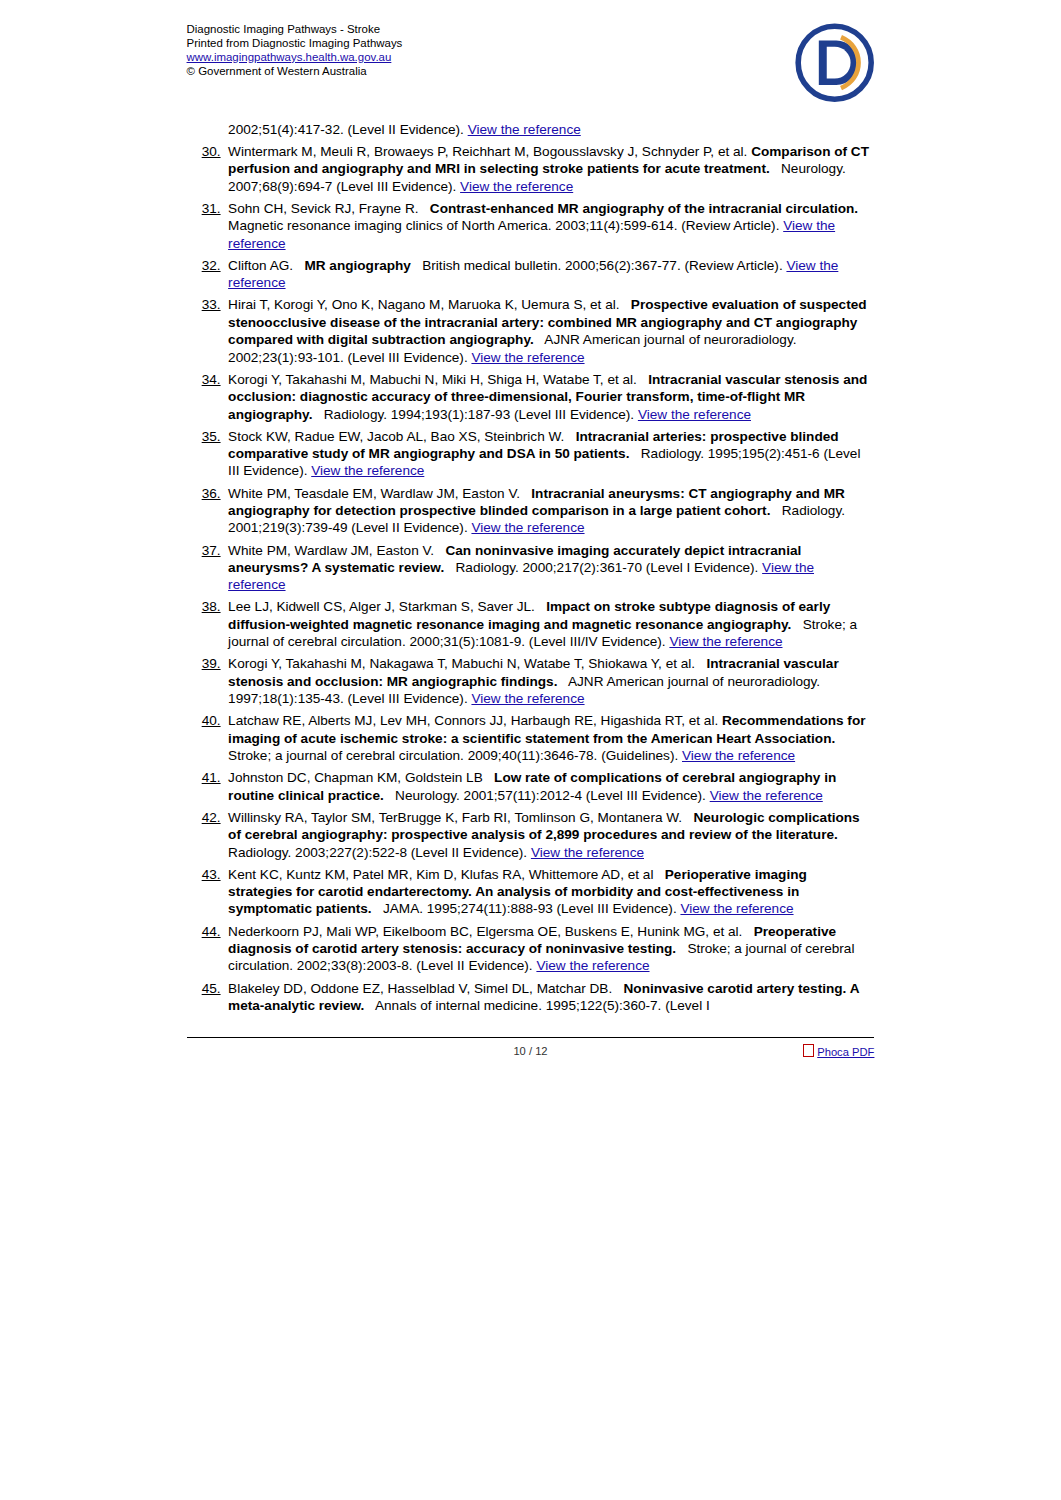Diagnostic Imaging Pathways - Stroke
Printed from Diagnostic Imaging Pathways
www.imagingpathways.health.wa.gov.au
© Government of Western Australia
2002;51(4):417-32. (Level II Evidence). View the reference
30. Wintermark M, Meuli R, Browaeys P, Reichhart M, Bogousslavsky J, Schnyder P, et al. Comparison of CT perfusion and angiography and MRI in selecting stroke patients for acute treatment. Neurology. 2007;68(9):694-7 (Level III Evidence). View the reference
31. Sohn CH, Sevick RJ, Frayne R. Contrast-enhanced MR angiography of the intracranial circulation. Magnetic resonance imaging clinics of North America. 2003;11(4):599-614. (Review Article). View the reference
32. Clifton AG. MR angiography British medical bulletin. 2000;56(2):367-77. (Review Article). View the reference
33. Hirai T, Korogi Y, Ono K, Nagano M, Maruoka K, Uemura S, et al. Prospective evaluation of suspected stenoocclusive disease of the intracranial artery: combined MR angiography and CT angiography compared with digital subtraction angiography. AJNR American journal of neuroradiology. 2002;23(1):93-101. (Level III Evidence). View the reference
34. Korogi Y, Takahashi M, Mabuchi N, Miki H, Shiga H, Watabe T, et al. Intracranial vascular stenosis and occlusion: diagnostic accuracy of three-dimensional, Fourier transform, time-of-flight MR angiography. Radiology. 1994;193(1):187-93 (Level III Evidence). View the reference
35. Stock KW, Radue EW, Jacob AL, Bao XS, Steinbrich W. Intracranial arteries: prospective blinded comparative study of MR angiography and DSA in 50 patients. Radiology. 1995;195(2):451-6 (Level III Evidence). View the reference
36. White PM, Teasdale EM, Wardlaw JM, Easton V. Intracranial aneurysms: CT angiography and MR angiography for detection prospective blinded comparison in a large patient cohort. Radiology. 2001;219(3):739-49 (Level II Evidence). View the reference
37. White PM, Wardlaw JM, Easton V. Can noninvasive imaging accurately depict intracranial aneurysms? A systematic review. Radiology. 2000;217(2):361-70 (Level I Evidence). View the reference
38. Lee LJ, Kidwell CS, Alger J, Starkman S, Saver JL. Impact on stroke subtype diagnosis of early diffusion-weighted magnetic resonance imaging and magnetic resonance angiography. Stroke; a journal of cerebral circulation. 2000;31(5):1081-9. (Level III/IV Evidence). View the reference
39. Korogi Y, Takahashi M, Nakagawa T, Mabuchi N, Watabe T, Shiokawa Y, et al. Intracranial vascular stenosis and occlusion: MR angiographic findings. AJNR American journal of neuroradiology. 1997;18(1):135-43. (Level III Evidence). View the reference
40. Latchaw RE, Alberts MJ, Lev MH, Connors JJ, Harbaugh RE, Higashida RT, et al. Recommendations for imaging of acute ischemic stroke: a scientific statement from the American Heart Association. Stroke; a journal of cerebral circulation. 2009;40(11):3646-78. (Guidelines). View the reference
41. Johnston DC, Chapman KM, Goldstein LB Low rate of complications of cerebral angiography in routine clinical practice. Neurology. 2001;57(11):2012-4 (Level III Evidence). View the reference
42. Willinsky RA, Taylor SM, TerBrugge K, Farb RI, Tomlinson G, Montanera W. Neurologic complications of cerebral angiography: prospective analysis of 2,899 procedures and review of the literature. Radiology. 2003;227(2):522-8 (Level II Evidence). View the reference
43. Kent KC, Kuntz KM, Patel MR, Kim D, Klufas RA, Whittemore AD, et al Perioperative imaging strategies for carotid endarterectomy. An analysis of morbidity and cost-effectiveness in symptomatic patients. JAMA. 1995;274(11):888-93 (Level III Evidence). View the reference
44. Nederkoorn PJ, Mali WP, Eikelboom BC, Elgersma OE, Buskens E, Hunink MG, et al. Preoperative diagnosis of carotid artery stenosis: accuracy of noninvasive testing. Stroke; a journal of cerebral circulation. 2002;33(8):2003-8. (Level II Evidence). View the reference
45. Blakeley DD, Oddone EZ, Hasselblad V, Simel DL, Matchar DB. Noninvasive carotid artery testing. A meta-analytic review. Annals of internal medicine. 1995;122(5):360-7. (Level I
10 / 12
Phoca PDF